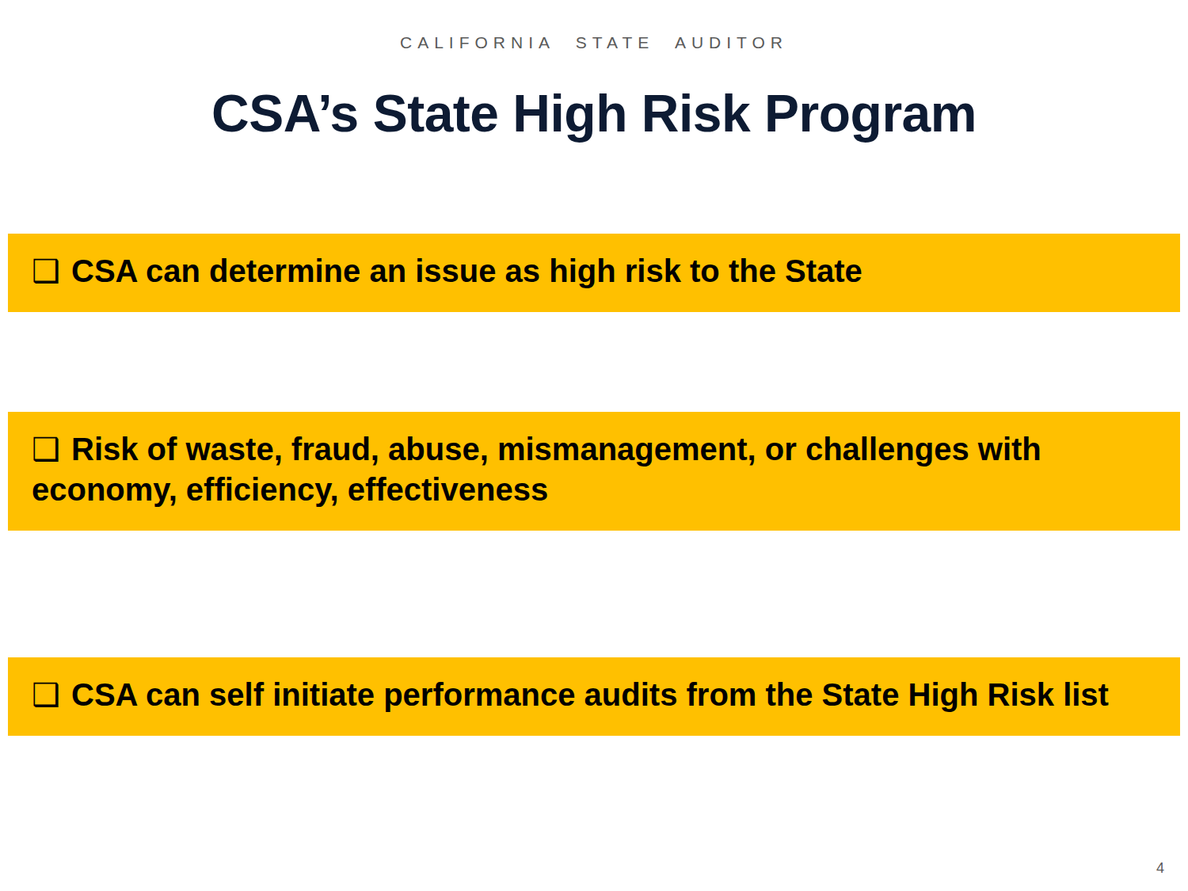CALIFORNIA STATE AUDITOR
CSA’s State High Risk Program
❑CSA can determine an issue as high risk to the State
❑Risk of waste, fraud, abuse, mismanagement, or challenges with economy, efficiency, effectiveness
❑CSA can self initiate performance audits from the State High Risk list
4